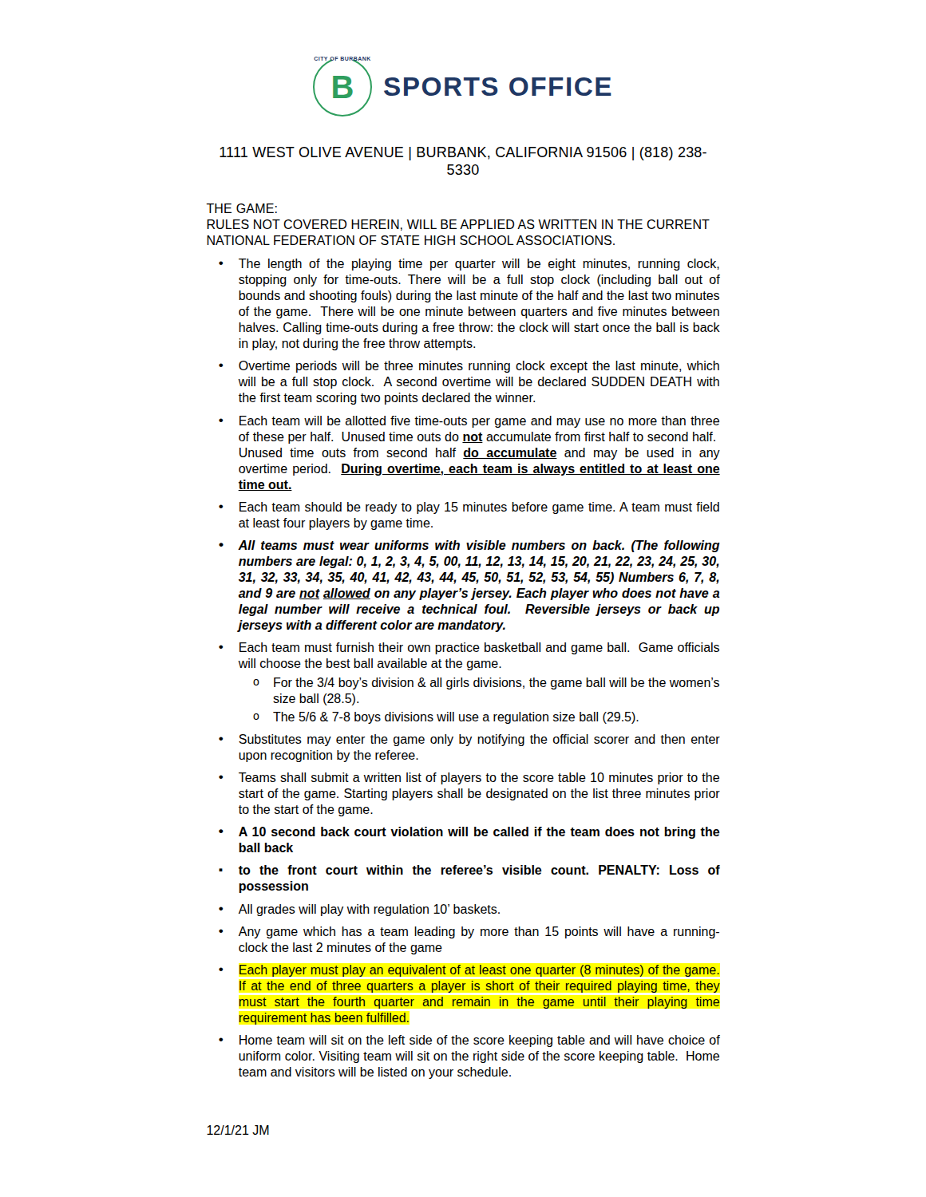City of Burbank
B
SPORTS OFFICE
1111 WEST OLIVE AVENUE | BURBANK, CALIFORNIA 91506 | (818) 238-5330
THE GAME:
RULES NOT COVERED HEREIN, WILL BE APPLIED AS WRITTEN IN THE CURRENT NATIONAL FEDERATION OF STATE HIGH SCHOOL ASSOCIATIONS.
The length of the playing time per quarter will be eight minutes, running clock, stopping only for time-outs. There will be a full stop clock (including ball out of bounds and shooting fouls) during the last minute of the half and the last two minutes of the game. There will be one minute between quarters and five minutes between halves. Calling time-outs during a free throw: the clock will start once the ball is back in play, not during the free throw attempts.
Overtime periods will be three minutes running clock except the last minute, which will be a full stop clock. A second overtime will be declared SUDDEN DEATH with the first team scoring two points declared the winner.
Each team will be allotted five time-outs per game and may use no more than three of these per half. Unused time outs do not accumulate from first half to second half. Unused time outs from second half do accumulate and may be used in any overtime period. During overtime, each team is always entitled to at least one time out.
Each team should be ready to play 15 minutes before game time. A team must field at least four players by game time.
All teams must wear uniforms with visible numbers on back. (The following numbers are legal: 0, 1, 2, 3, 4, 5, 00, 11, 12, 13, 14, 15, 20, 21, 22, 23, 24, 25, 30, 31, 32, 33, 34, 35, 40, 41, 42, 43, 44, 45, 50, 51, 52, 53, 54, 55) Numbers 6, 7, 8, and 9 are not allowed on any player’s jersey. Each player who does not have a legal number will receive a technical foul. Reversible jerseys or back up jerseys with a different color are mandatory.
Each team must furnish their own practice basketball and game ball. Game officials will choose the best ball available at the game.
For the 3/4 boy’s division & all girls divisions, the game ball will be the women’s size ball (28.5).
The 5/6 & 7-8 boys divisions will use a regulation size ball (29.5).
Substitutes may enter the game only by notifying the official scorer and then enter upon recognition by the referee.
Teams shall submit a written list of players to the score table 10 minutes prior to the start of the game. Starting players shall be designated on the list three minutes prior to the start of the game.
A 10 second back court violation will be called if the team does not bring the ball back
to the front court within the referee’s visible count. PENALTY: Loss of possession
All grades will play with regulation 10’ baskets.
Any game which has a team leading by more than 15 points will have a running-clock the last 2 minutes of the game
Each player must play an equivalent of at least one quarter (8 minutes) of the game. If at the end of three quarters a player is short of their required playing time, they must start the fourth quarter and remain in the game until their playing time requirement has been fulfilled.
Home team will sit on the left side of the score keeping table and will have choice of uniform color. Visiting team will sit on the right side of the score keeping table. Home team and visitors will be listed on your schedule.
12/1/21 JM